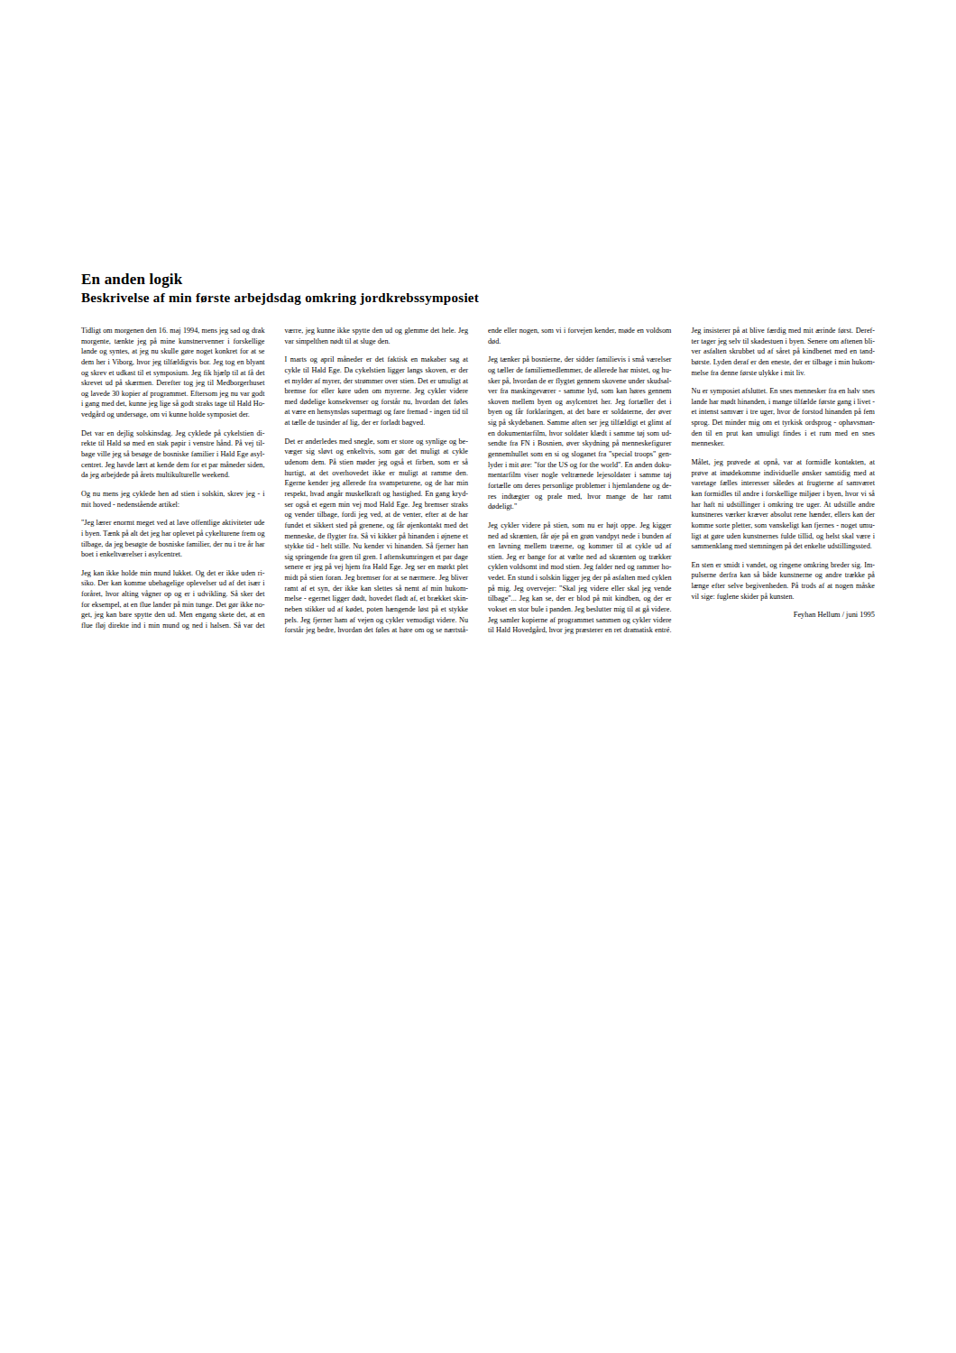En anden logik
Beskrivelse af min første arbejdsdag omkring jordkrebssymposiet
Tidligt om morgenen den 16. maj 1994, mens jeg sad og drak morgente, tænkte jeg på mine kunstnervenner i forskellige lande og syntes, at jeg nu skulle gøre noget konkret for at se dem her i Viborg, hvor jeg tilfældigvis bor. Jeg tog en blyant og skrev et udkast til et symposium. Jeg fik hjælp til at få det skrevet ud på skærmen. Derefter tog jeg til Medborgerhuset og lavede 30 kopier af programmet. Eftersom jeg nu var godt i gang med det, kunne jeg lige så godt straks tage til Hald Hovedgård og undersøge, om vi kunne holde symposiet der.
Det var en dejlig solskinsdag. Jeg cyklede på cykelstien direkte til Hald sø med en stak papir i venstre hånd. På vej tilbage ville jeg så besøge de bosniske familier i Hald Ege asylcentret. Jeg havde lært at kende dem for et par måneder siden, da jeg arbejdede på årets multikulturelle weekend.
Og nu mens jeg cyklede hen ad stien i solskin, skrev jeg - i mit hoved - nedenstående artikel:
"Jeg lærer enormt meget ved at lave offentlige aktiviteter ude i byen. Tænk på alt det jeg har oplevet på cykelturene frem og tilbage, da jeg besøgte de bosniske familier, der nu i tre år har boet i enkeltværelser i asylcentret.
Jeg kan ikke holde min mund lukket. Og det er ikke uden risiko. Der kan komme ubehagelige oplevelser ud af det især i foråret, hvor alting vågner op og er i udvikling. Så sker det for eksempel, at en flue lander på min tunge. Det gør ikke noget, jeg kan bare spytte den ud. Men engang skete det, at en flue fløj direkte ind i min mund og ned i halsen. Så var det værre, jeg kunne ikke spytte den ud og glemme det hele. Jeg var simpelthen nødt til at sluge den.
I marts og april måneder er det faktisk en makaber sag at cykle til Hald Ege. Da cykelstien ligger langs skoven, er der et mylder af myrer, der strømmer over stien. Det er umuligt at bremse for eller køre uden om myrerne. Jeg cykler videre med dødelige konsekvenser og forstår nu, hvordan det føles at være en hensynsløs supermagt og fare fremad - ingen tid til at tælle de tusinder af lig, der er forladt bagved.
Det er anderledes med snegle, som er store og synlige og bevæger sig sløvt og enkeltvis, som gør det muligt at cykle udenom dem. På stien møder jeg også et firben, som er så hurtigt, at det overhovedet ikke er muligt at ramme den. Egerne kender jeg allerede fra svampeturene, og de har min respekt, hvad angår muskelkraft og hastighed. En gang krydser også et egern min vej mod Hald Ege. Jeg bremser straks og vender tilbage, fordi jeg ved, at de venter, efter at de har fundet et sikkert sted på grenene, og får øjenkontakt med det menneske, de flygter fra. Så vi kikker på hinanden i øjnene et stykke tid - helt stille. Nu kender vi hinanden. Så fjerner han sig springende fra gren til gren. I aftenskumringen et par dage senere er jeg på vej hjem fra Hald Ege. Jeg ser en mørkt plet midt på stien foran. Jeg bremser for at se nærmere. Jeg bliver ramt af et syn, der ikke kan slettes så nemt af min hukommelse - egernet ligger dødt, hovedet fladt af, et brækket skinneben stikker ud af kødet, poten hængende løst på et stykke pels. Jeg fjerner ham af vejen og cykler vemodigt videre. Nu forstår jeg bedre, hvordan det føles at høre om og se nærtstående eller nogen, som vi i forvejen kender, møde en voldsom død.
Jeg tænker på bosnierne, der sidder familievis i små værelser og tæller de familiemedlemmer, de allerede har mistet, og husker på, hvordan de er flygtet gennem skovene under skudsalver fra maskingeværer - samme lyd, som kan høres gennem skoven mellem byen og asylcentret her. Jeg fortæller det i byen og får forklaringen, at det bare er soldaterne, der øver sig på skydebanen. Samme aften ser jeg tilfældigt et glimt af en dokumentarfilm, hvor soldater klædt i samme tøj som udsendte fra FN i Bosnien, øver skydning på menneskefigurer gennemhullet som en si og sloganet fra "special troops" genlyder i mit øre: "for the US og for the world". En anden dokumentarfilm viser nogle veltrænede lejesoldater i samme tøj fortælle om deres personlige problemer i hjemlandene og deres indtægter og prale med, hvor mange de har ramt dødeligt."
Jeg cykler videre på stien, som nu er højt oppe. Jeg kigger ned ad skrænten, får øje på en grøn vandpyt nede i bunden af en lavning mellem træerne, og kommer til at cykle ud af stien. Jeg er bange for at vælte ned ad skrænten og trækker cyklen voldsomt ind mod stien. Jeg falder ned og rammer hovedet. En stund i solskin ligger jeg der på asfalten med cyklen på mig. Jeg overvejer: "Skal jeg videre eller skal jeg vende tilbage"... Jeg kan se, der er blod på mit kindben, og der er vokset en stor bule i panden. Jeg beslutter mig til at gå videre. Jeg samler kopierne af programmet sammen og cykler videre til Hald Hovedgård, hvor jeg præsterer en ret dramatisk entré. Jeg insisterer på at blive færdig med mit ærinde først. Derefter tager jeg selv til skadestuen i byen. Senere om aftenen bliver asfalten skrubbet ud af såret på kindbenet med en tandbørste. Lyden deraf er den eneste, der er tilbage i min hukommelse fra denne første ulykke i mit liv.
Nu er symposiet afsluttet. En snes mennesker fra en halv snes lande har mødt hinanden, i mange tilfælde første gang i livet - et intenst samvær i tre uger, hvor de forstod hinanden på fem sprog. Det minder mig om et tyrkisk ordsprog - ophavsmanden til en prut kan umuligt findes i et rum med en snes mennesker.
Målet, jeg prøvede at opnå, var at formidle kontakten, at prøve at imødekomme individuelle ønsker samtidig med at varetage fælles interesser således at frugterne af samværet kan formidles til andre i forskellige miljøer i byen, hvor vi så har haft ni udstillinger i omkring tre uger. At udstille andre kunstneres værker kræver absolut rene hænder, ellers kan der komme sorte pletter, som vanskeligt kan fjernes - noget umuligt at gøre uden kunstnernes fulde tillid, og helst skal være i sammenklang med stemningen på det enkelte udstillingssted.
En sten er smidt i vandet, og ringene omkring breder sig. Impulserne derfra kan så både kunstnerne og andre trække på længe efter selve begivenheden. På trods af at nogen måske vil sige: fuglene skider på kunsten.
Feyhan Hellum / juni 1995